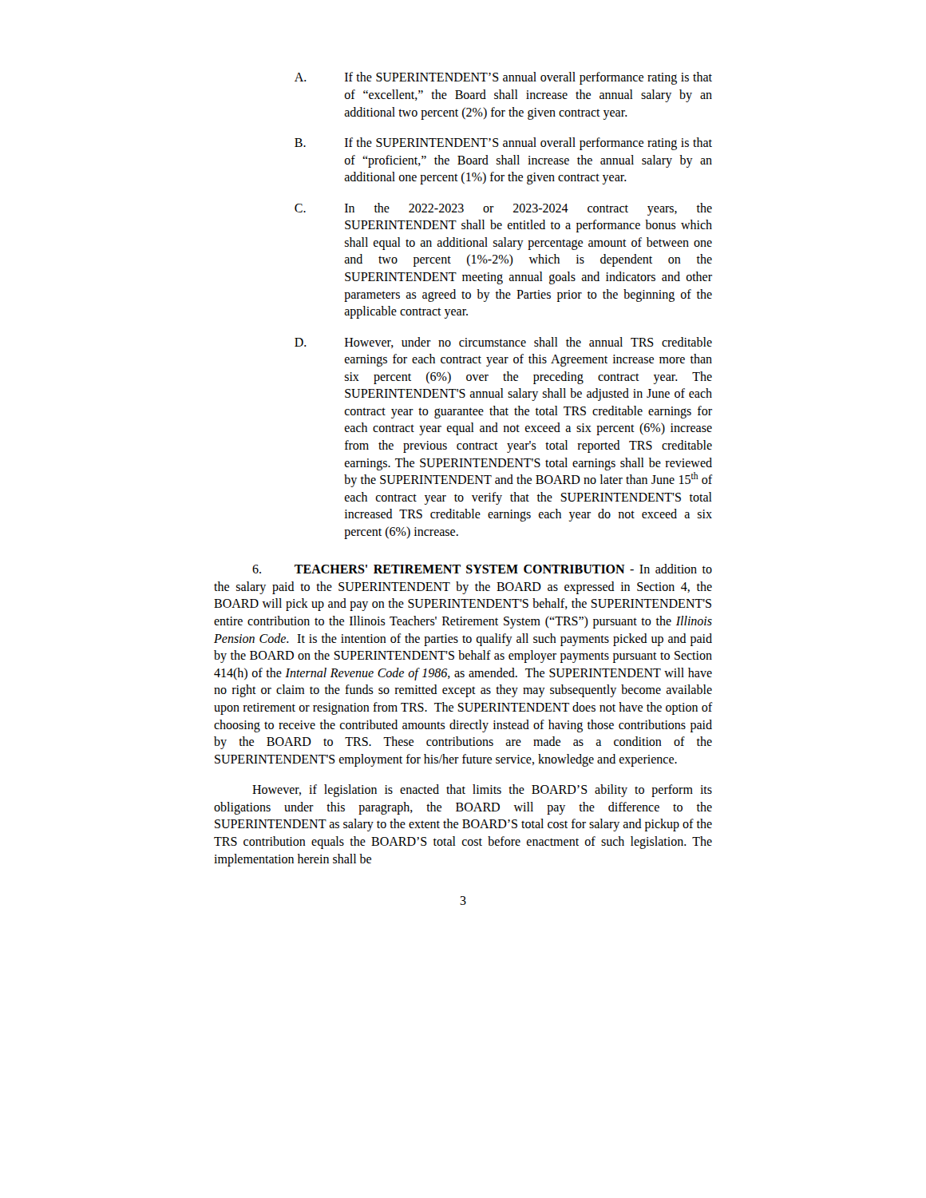A. If the SUPERINTENDENT’S annual overall performance rating is that of “excellent,” the Board shall increase the annual salary by an additional two percent (2%) for the given contract year.
B. If the SUPERINTENDENT’S annual overall performance rating is that of “proficient,” the Board shall increase the annual salary by an additional one percent (1%) for the given contract year.
C. In the 2022-2023 or 2023-2024 contract years, the SUPERINTENDENT shall be entitled to a performance bonus which shall equal to an additional salary percentage amount of between one and two percent (1%-2%) which is dependent on the SUPERINTENDENT meeting annual goals and indicators and other parameters as agreed to by the Parties prior to the beginning of the applicable contract year.
D. However, under no circumstance shall the annual TRS creditable earnings for each contract year of this Agreement increase more than six percent (6%) over the preceding contract year. The SUPERINTENDENT'S annual salary shall be adjusted in June of each contract year to guarantee that the total TRS creditable earnings for each contract year equal and not exceed a six percent (6%) increase from the previous contract year's total reported TRS creditable earnings. The SUPERINTENDENT'S total earnings shall be reviewed by the SUPERINTENDENT and the BOARD no later than June 15th of each contract year to verify that the SUPERINTENDENT'S total increased TRS creditable earnings each year do not exceed a six percent (6%) increase.
6. TEACHERS' RETIREMENT SYSTEM CONTRIBUTION - In addition to the salary paid to the SUPERINTENDENT by the BOARD as expressed in Section 4, the BOARD will pick up and pay on the SUPERINTENDENT'S behalf, the SUPERINTENDENT'S entire contribution to the Illinois Teachers' Retirement System (“TRS”) pursuant to the Illinois Pension Code. It is the intention of the parties to qualify all such payments picked up and paid by the BOARD on the SUPERINTENDENT'S behalf as employer payments pursuant to Section 414(h) of the Internal Revenue Code of 1986, as amended. The SUPERINTENDENT will have no right or claim to the funds so remitted except as they may subsequently become available upon retirement or resignation from TRS. The SUPERINTENDENT does not have the option of choosing to receive the contributed amounts directly instead of having those contributions paid by the BOARD to TRS. These contributions are made as a condition of the SUPERINTENDENT'S employment for his/her future service, knowledge and experience.
However, if legislation is enacted that limits the BOARD’S ability to perform its obligations under this paragraph, the BOARD will pay the difference to the SUPERINTENDENT as salary to the extent the BOARD’S total cost for salary and pickup of the TRS contribution equals the BOARD’S total cost before enactment of such legislation. The implementation herein shall be
3